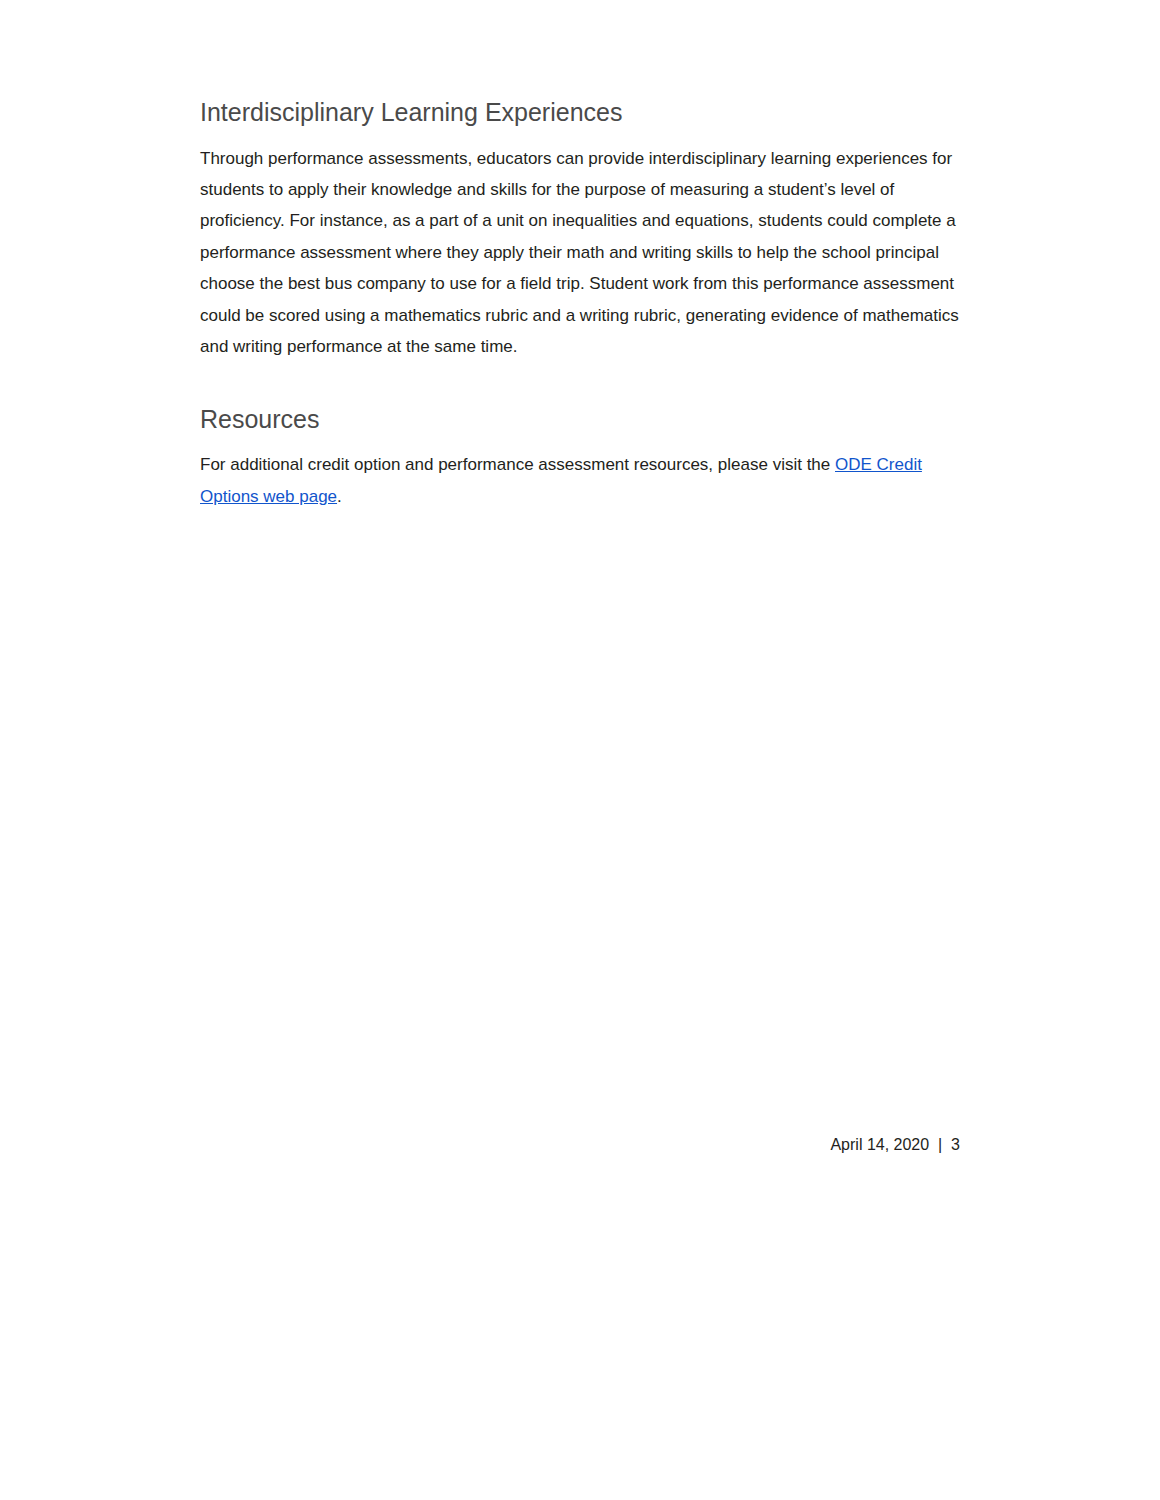Interdisciplinary Learning Experiences
Through performance assessments, educators can provide interdisciplinary learning experiences for students to apply their knowledge and skills for the purpose of measuring a student’s level of proficiency. For instance, as a part of a unit on inequalities and equations, students could complete a performance assessment where they apply their math and writing skills to help the school principal choose the best bus company to use for a field trip. Student work from this performance assessment could be scored using a mathematics rubric and a writing rubric, generating evidence of mathematics and writing performance at the same time.
Resources
For additional credit option and performance assessment resources, please visit the ODE Credit Options web page.
April 14, 2020 | 3